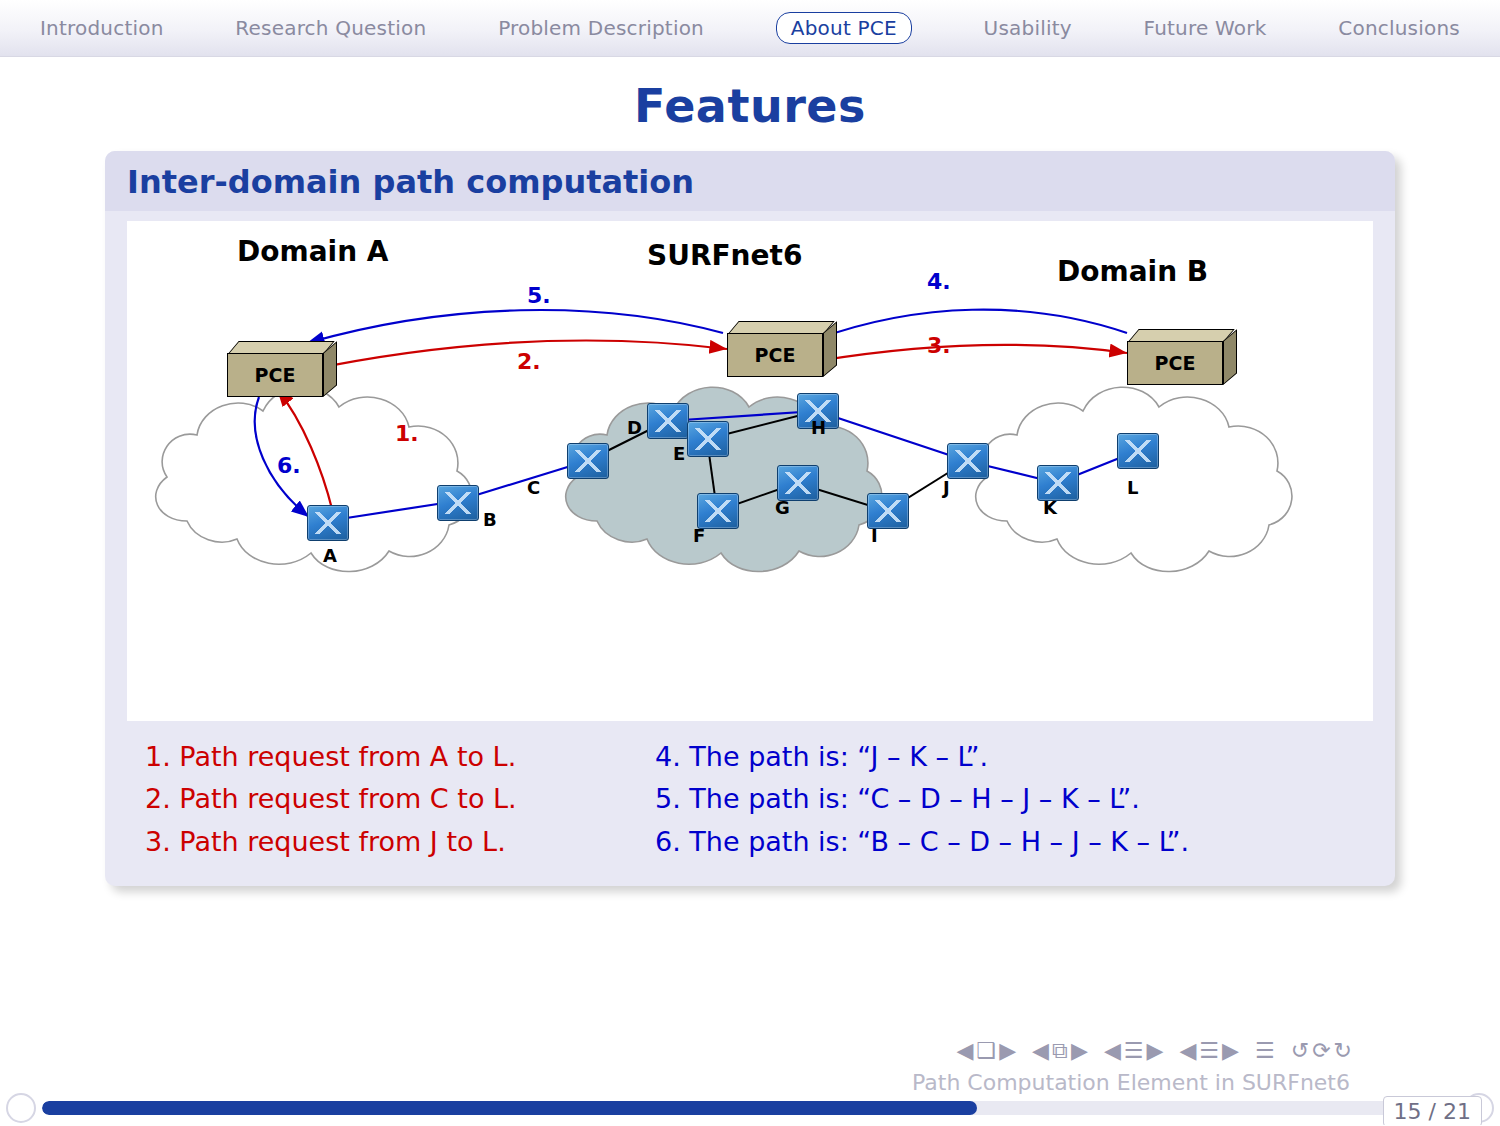Introduction Research Question Problem Description About PCE Usability Future Work Conclusions
Features
Inter-domain path computation
Domain A
SURFnet6
Domain B
PCE
PCE
PCE
5.
2.
4.
3.
1.
6.
A
B
C
D
E
F
G
H
I
J
K
L
1. Path request from A to L.
4. The path is: “J – K – L”.
2. Path request from C to L.
5. The path is: “C – D – H – J – K – L”.
3. Path request from J to L.
6. The path is: “B – C – D – H – J – K – L”.
◀ ❑ ▶ ◀ ⧉ ▶ ◀ ☰ ▶ ◀ ☰ ▶ ☰ ↺ ⟳ ↻
Path Computation Element in SURFnet6
15 / 21